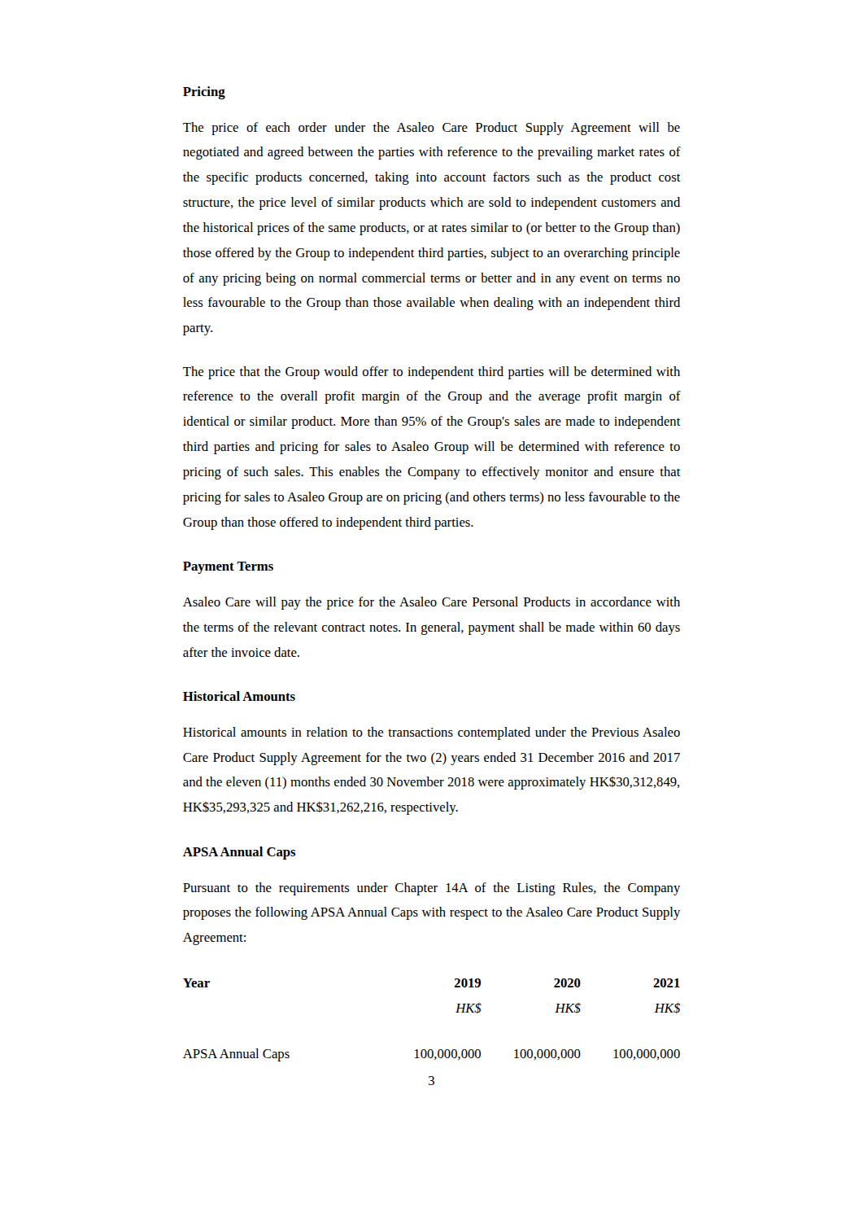Pricing
The price of each order under the Asaleo Care Product Supply Agreement will be negotiated and agreed between the parties with reference to the prevailing market rates of the specific products concerned, taking into account factors such as the product cost structure, the price level of similar products which are sold to independent customers and the historical prices of the same products, or at rates similar to (or better to the Group than) those offered by the Group to independent third parties, subject to an overarching principle of any pricing being on normal commercial terms or better and in any event on terms no less favourable to the Group than those available when dealing with an independent third party.
The price that the Group would offer to independent third parties will be determined with reference to the overall profit margin of the Group and the average profit margin of identical or similar product. More than 95% of the Group's sales are made to independent third parties and pricing for sales to Asaleo Group will be determined with reference to pricing of such sales. This enables the Company to effectively monitor and ensure that pricing for sales to Asaleo Group are on pricing (and others terms) no less favourable to the Group than those offered to independent third parties.
Payment Terms
Asaleo Care will pay the price for the Asaleo Care Personal Products in accordance with the terms of the relevant contract notes. In general, payment shall be made within 60 days after the invoice date.
Historical Amounts
Historical amounts in relation to the transactions contemplated under the Previous Asaleo Care Product Supply Agreement for the two (2) years ended 31 December 2016 and 2017 and the eleven (11) months ended 30 November 2018 were approximately HK$30,312,849, HK$35,293,325 and HK$31,262,216, respectively.
APSA Annual Caps
Pursuant to the requirements under Chapter 14A of the Listing Rules, the Company proposes the following APSA Annual Caps with respect to the Asaleo Care Product Supply Agreement:
| Year | 2019 | 2020 | 2021 |
| --- | --- | --- | --- |
| | HK$ | HK$ | HK$ |
| APSA Annual Caps | 100,000,000 | 100,000,000 | 100,000,000 |
3